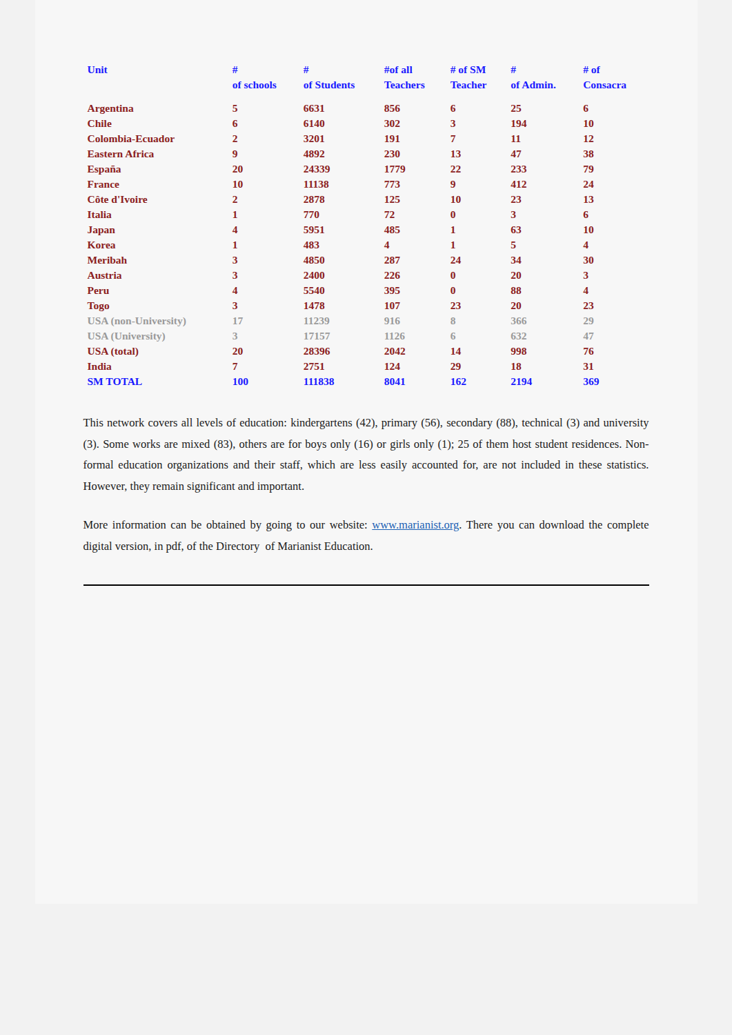| Unit | # | # | #of all | # of SM | # | # of |
| --- | --- | --- | --- | --- | --- | --- |
| | of schools | of Students | Teachers | Teacher | of Admin. | Consacra |
| Argentina | 5 | 6631 | 856 | 6 | 25 | 6 |
| Chile | 6 | 6140 | 302 | 3 | 194 | 10 |
| Colombia-Ecuador | 2 | 3201 | 191 | 7 | 11 | 12 |
| Eastern Africa | 9 | 4892 | 230 | 13 | 47 | 38 |
| España | 20 | 24339 | 1779 | 22 | 233 | 79 |
| France | 10 | 11138 | 773 | 9 | 412 | 24 |
| Côte d'Ivoire | 2 | 2878 | 125 | 10 | 23 | 13 |
| Italia | 1 | 770 | 72 | 0 | 3 | 6 |
| Japan | 4 | 5951 | 485 | 1 | 63 | 10 |
| Korea | 1 | 483 | 4 | 1 | 5 | 4 |
| Meribah | 3 | 4850 | 287 | 24 | 34 | 30 |
| Austria | 3 | 2400 | 226 | 0 | 20 | 3 |
| Peru | 4 | 5540 | 395 | 0 | 88 | 4 |
| Togo | 3 | 1478 | 107 | 23 | 20 | 23 |
| USA (non-University) | 17 | 11239 | 916 | 8 | 366 | 29 |
| USA (University) | 3 | 17157 | 1126 | 6 | 632 | 47 |
| USA (total) | 20 | 28396 | 2042 | 14 | 998 | 76 |
| India | 7 | 2751 | 124 | 29 | 18 | 31 |
| SM TOTAL | 100 | 111838 | 8041 | 162 | 2194 | 369 |
This network covers all levels of education: kindergartens (42), primary (56), secondary (88), technical (3) and university (3). Some works are mixed (83), others are for boys only (16) or girls only (1); 25 of them host student residences. Non-formal education organizations and their staff, which are less easily accounted for, are not included in these statistics. However, they remain significant and important.
More information can be obtained by going to our website: www.marianist.org. There you can download the complete digital version, in pdf, of the Directory of Marianist Education.